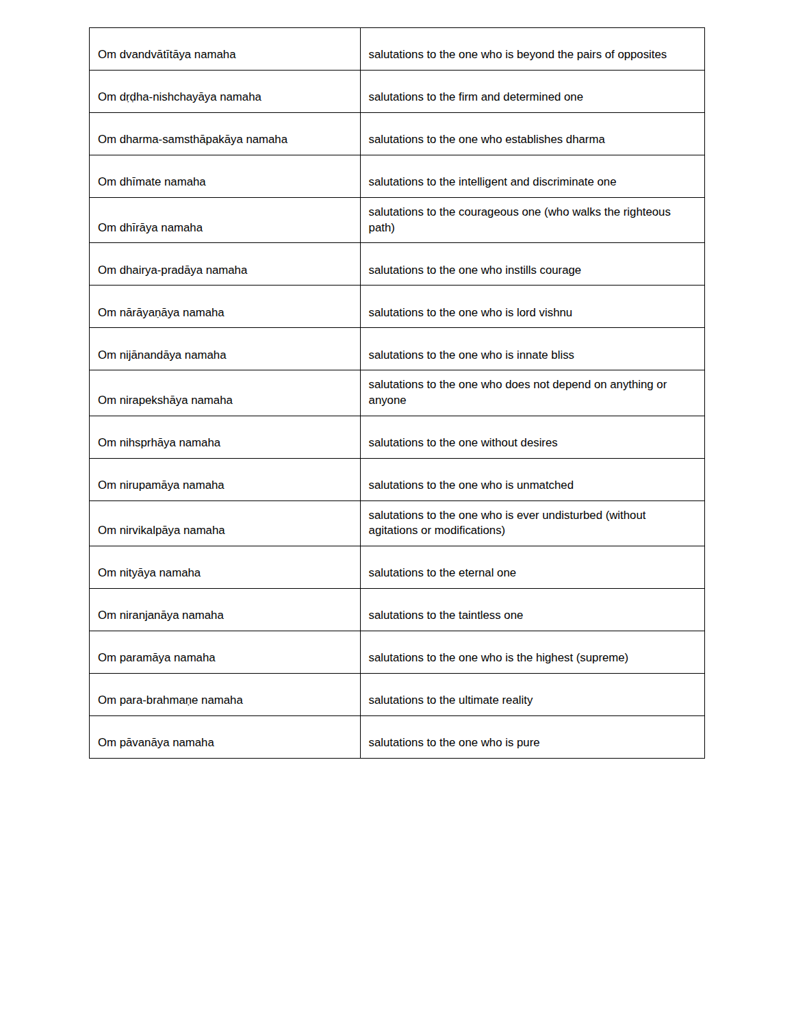| Om dvandvātītāya namaha | salutations to the one who is beyond the pairs of opposites |
| Om dṛḍha-nishchayāya namaha | salutations to the firm and determined one |
| Om dharma-samsthāpakāya namaha | salutations to the one who establishes dharma |
| Om dhīmate namaha | salutations to the intelligent and discriminate one |
| Om dhīrāya namaha | salutations to the courageous one (who walks the righteous path) |
| Om dhairya-pradāya namaha | salutations to the one who instills courage |
| Om nārāyaṇāya namaha | salutations to the one who is lord vishnu |
| Om nijānandāya namaha | salutations to the one who is innate bliss |
| Om nirapekshāya namaha | salutations to the one who does not depend on anything or anyone |
| Om nihsprhāya namaha | salutations to the one without desires |
| Om nirupamāya namaha | salutations to the one who is unmatched |
| Om nirvikalpāya namaha | salutations to the one who is ever undisturbed (without agitations or modifications) |
| Om nityāya namaha | salutations to the eternal one |
| Om niranjanāya namaha | salutations to the taintless one |
| Om paramāya namaha | salutations to the one who is the highest (supreme) |
| Om para-brahmaṇe namaha | salutations to the ultimate reality |
| Om pāvanāya namaha | salutations to the one who is pure |